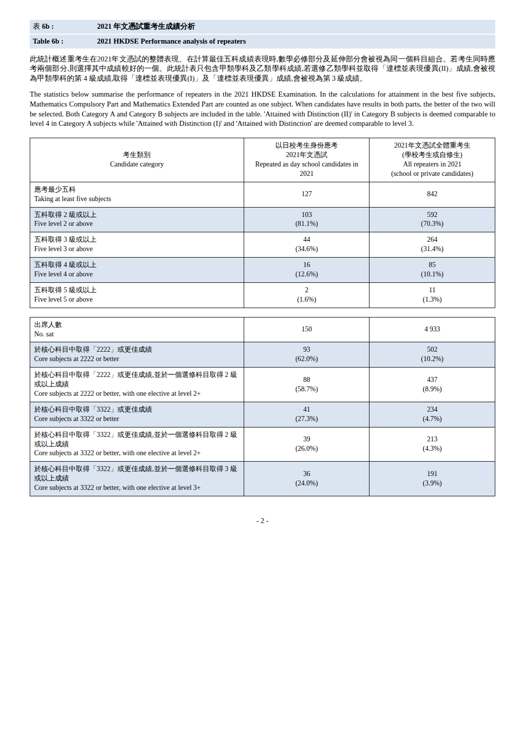表 6b : 2021 年文憑試重考生成績分析
Table 6b : 2021 HKDSE Performance analysis of repeaters
此統計概述重考生在2021年文憑試的整體表現。在計算最佳五科成績表現時,數學必修部分及延伸部分會被視為同一個科目組合。若考生同時應考兩個部分,則選擇其中成績較好的一個。此統計表只包含甲類學科及乙類學科成績,若選修乙類學科並取得「達標並表現優異(II)」成績,會被視為甲類學科的第 4 級成績,取得「達標並表現優異(I)」及「達標並表現優異」成績,會被視為第 3 級成績。
The statistics below summarise the performance of repeaters in the 2021 HKDSE Examination. In the calculations for attainment in the best five subjects, Mathematics Compulsory Part and Mathematics Extended Part are counted as one subject. When candidates have results in both parts, the better of the two will be selected. Both Category A and Category B subjects are included in the table. 'Attained with Distinction (II)' in Category B subjects is deemed comparable to level 4 in Category A subjects while 'Attained with Distinction (I)' and 'Attained with Distinction' are deemed comparable to level 3.
| 考生類別 Candidate category | 以日校考生身份應考 2021年文憑試 Repeated as day school candidates in 2021 | 2021年文憑試全體重考生 (學校考生或自修生) All repeaters in 2021 (school or private candidates) |
| --- | --- | --- |
| 應考最少五科 Taking at least five subjects | 127 | 842 |
| 五科取得 2 級或以上 Five level 2 or above | 103 (81.1%) | 592 (70.3%) |
| 五科取得 3 級或以上 Five level 3 or above | 44 (34.6%) | 264 (31.4%) |
| 五科取得 4 級或以上 Five level 4 or above | 16 (12.6%) | 85 (10.1%) |
| 五科取得 5 級或以上 Five level 5 or above | 2 (1.6%) | 11 (1.3%) |
| 出席人數 No. sat | 150 | 4 933 |
| 於核心科目中取得「2222」或更佳成績 Core subjects at 2222 or better | 93 (62.0%) | 502 (10.2%) |
| 於核心科目中取得「2222」或更佳成績,並於一個選修科目取得 2 級或以上成績 Core subjects at 2222 or better, with one elective at level 2+ | 88 (58.7%) | 437 (8.9%) |
| 於核心科目中取得「3322」或更佳成績 Core subjects at 3322 or better | 41 (27.3%) | 234 (4.7%) |
| 於核心科目中取得「3322」或更佳成績,並於一個選修科目取得 2 級或以上成績 Core subjects at 3322 or better, with one elective at level 2+ | 39 (26.0%) | 213 (4.3%) |
| 於核心科目中取得「3322」或更佳成績,並於一個選修科目取得 3 級或以上成績 Core subjects at 3322 or better, with one elective at level 3+ | 36 (24.0%) | 191 (3.9%) |
- 2 -